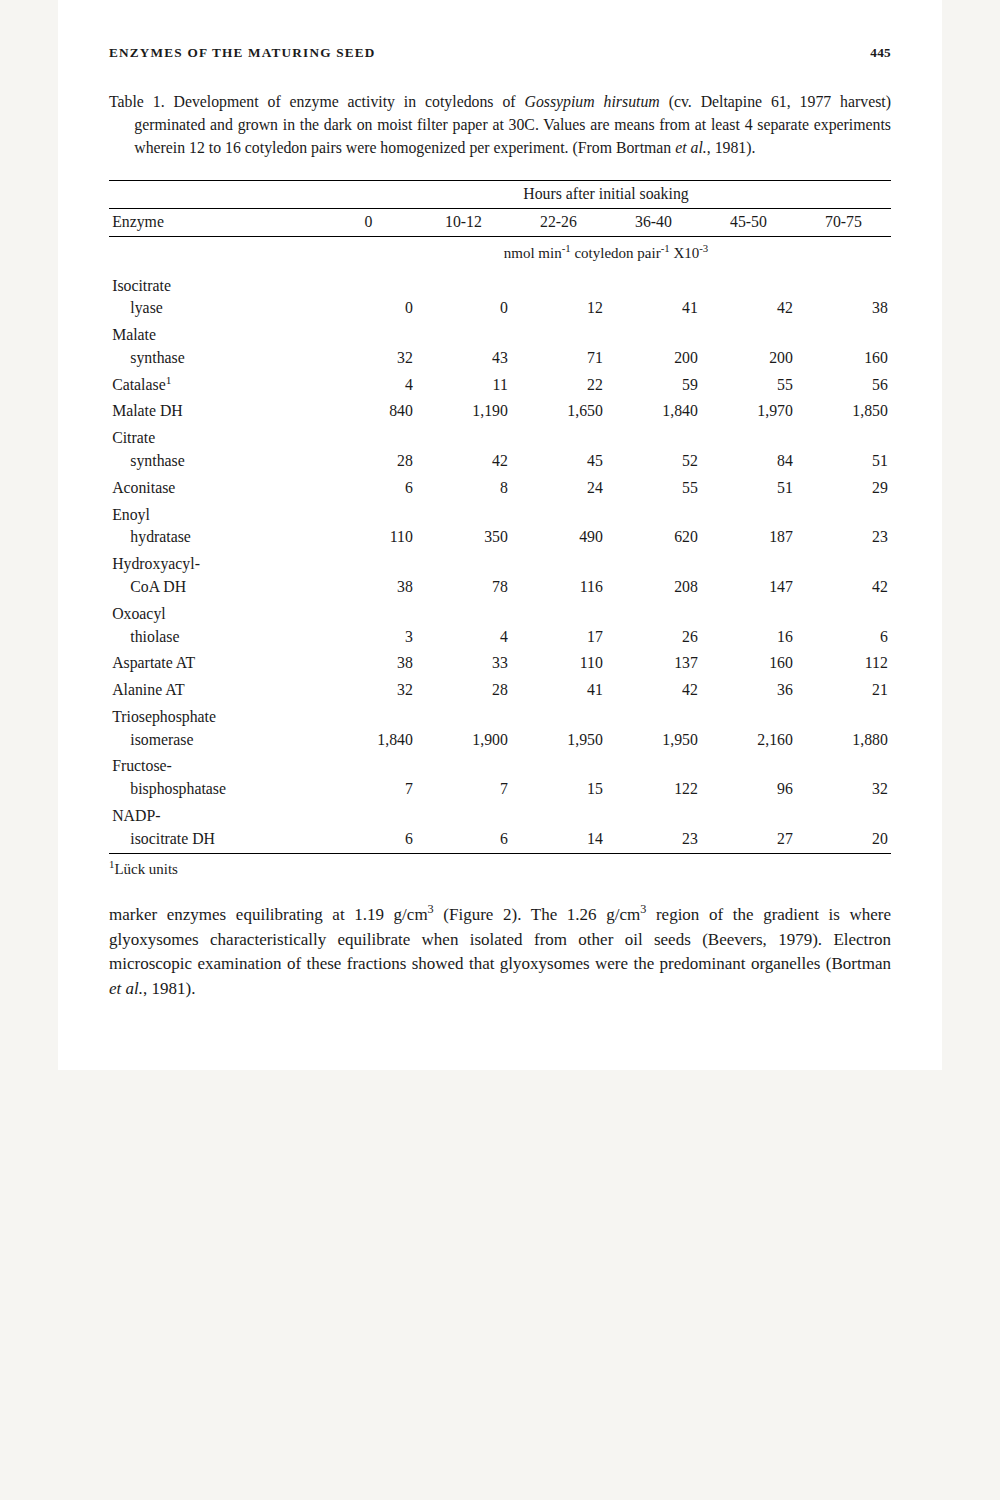ENZYMES OF THE MATURING SEED 445
Table 1. Development of enzyme activity in cotyledons of Gossypium hirsutum (cv. Deltapine 61, 1977 harvest) germinated and grown in the dark on moist filter paper at 30C. Values are means from at least 4 separate experiments wherein 12 to 16 cotyledon pairs were homogenized per experiment. (From Bortman et al., 1981).
| | Hours after initial soaking |
| --- | --- |
| Enzyme | 0 | 10-12 | 22-26 | 36-40 | 45-50 | 70-75 |
| | nmol min -1 cotyledon pair -1 X10 -3 |
| Isocitrate lyase | 0 | 0 | 12 | 41 | 42 | 38 |
| Malate synthase | 32 | 43 | 71 | 200 | 200 | 160 |
| Catalase 1 | 4 | 11 | 22 | 59 | 55 | 56 |
| Malate DH | 840 | 1,190 | 1,650 | 1,840 | 1,970 | 1,850 |
| Citrate synthase | 28 | 42 | 45 | 52 | 84 | 51 |
| Aconitase | 6 | 8 | 24 | 55 | 51 | 29 |
| Enoyl hydratase | 110 | 350 | 490 | 620 | 187 | 23 |
| Hydroxyacyl- CoA DH | 38 | 78 | 116 | 208 | 147 | 42 |
| Oxoacyl thiolase | 3 | 4 | 17 | 26 | 16 | 6 |
| Aspartate AT | 38 | 33 | 110 | 137 | 160 | 112 |
| Alanine AT | 32 | 28 | 41 | 42 | 36 | 21 |
| Triosephosphate isomerase | 1,840 | 1,900 | 1,950 | 1,950 | 2,160 | 1,880 |
| Fructose- bisphosphatase | 7 | 7 | 15 | 122 | 96 | 32 |
| NADP- isocitrate DH | 6 | 6 | 14 | 23 | 27 | 20 |
1Lück units
marker enzymes equilibrating at 1.19 g/cm3 (Figure 2). The 1.26 g/cm3 region of the gradient is where glyoxysomes characteristically equilibrate when isolated from other oil seeds (Beevers, 1979). Electron microscopic examination of these fractions showed that glyoxysomes were the predominant organelles (Bortman et al., 1981).